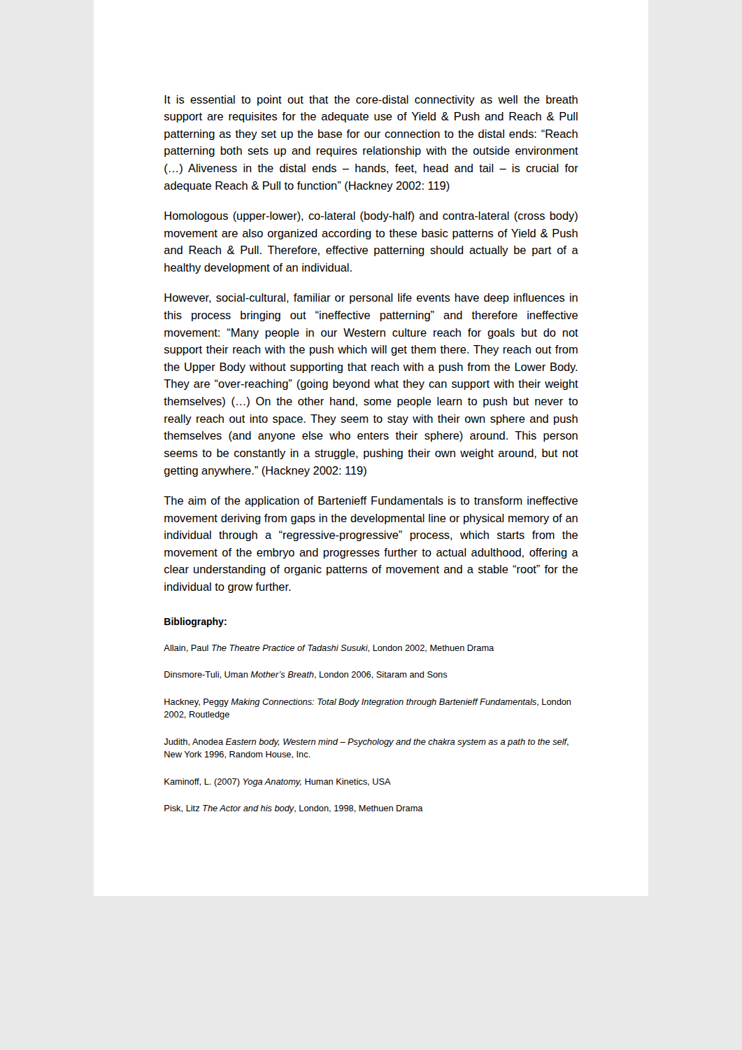It is essential to point out that the core-distal connectivity as well the breath support are requisites for the adequate use of Yield & Push and Reach & Pull patterning as they set up the base for our connection to the distal ends: “Reach patterning both sets up and requires relationship with the outside environment (…) Aliveness in the distal ends – hands, feet, head and tail – is crucial for adequate Reach & Pull to function” (Hackney 2002: 119)
Homologous (upper-lower), co-lateral (body-half) and contra-lateral (cross body) movement are also organized according to these basic patterns of Yield & Push and Reach & Pull. Therefore, effective patterning should actually be part of a healthy development of an individual.
However, social-cultural, familiar or personal life events have deep influences in this process bringing out “ineffective patterning” and therefore ineffective movement: “Many people in our Western culture reach for goals but do not support their reach with the push which will get them there. They reach out from the Upper Body without supporting that reach with a push from the Lower Body. They are “over-reaching” (going beyond what they can support with their weight themselves) (…) On the other hand, some people learn to push but never to really reach out into space. They seem to stay with their own sphere and push themselves (and anyone else who enters their sphere) around. This person seems to be constantly in a struggle, pushing their own weight around, but not getting anywhere.” (Hackney 2002: 119)
The aim of the application of Bartenieff Fundamentals is to transform ineffective movement deriving from gaps in the developmental line or physical memory of an individual through a “regressive-progressive” process, which starts from the movement of the embryo and progresses further to actual adulthood, offering a clear understanding of organic patterns of movement and a stable “root” for the individual to grow further.
Bibliography:
Allain, Paul The Theatre Practice of Tadashi Susuki, London 2002, Methuen Drama
Dinsmore-Tuli, Uman Mother’s Breath, London 2006, Sitaram and Sons
Hackney, Peggy Making Connections: Total Body Integration through Bartenieff Fundamentals, London 2002, Routledge
Judith, Anodea Eastern body, Western mind – Psychology and the chakra system as a path to the self, New York 1996, Random House, Inc.
Kaminoff, L. (2007) Yoga Anatomy, Human Kinetics, USA
Pisk, Litz The Actor and his body, London, 1998, Methuen Drama